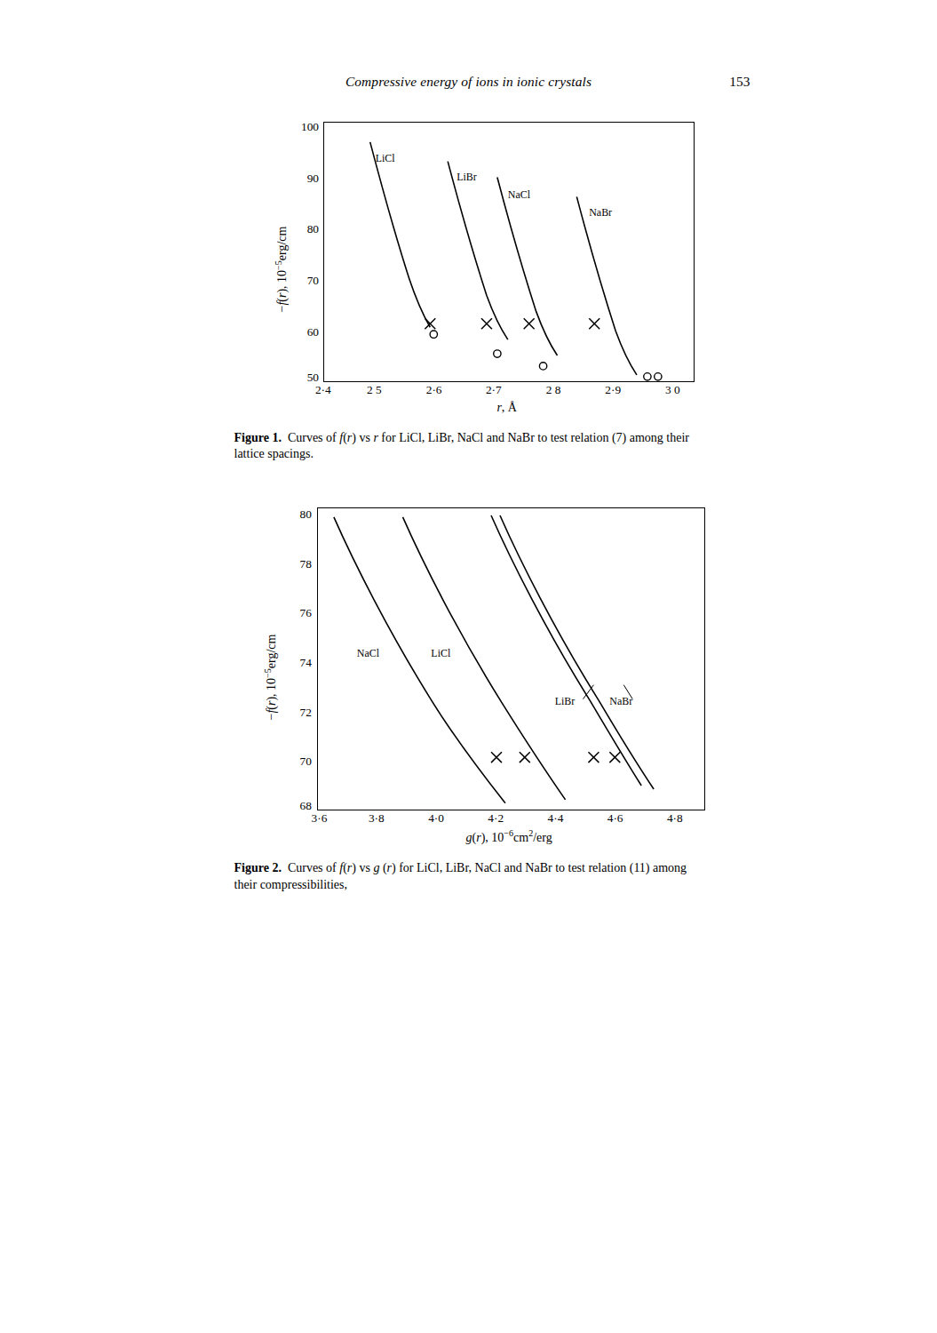Compressive energy of ions in ionic crystals 153
−f(r), 10−5erg/cm
LiCl LiBr NaCl NaBr
2·4 2 5 2·6 2·7 2 8 2·9 3 0
r, Å
100 90 80 70 60 50
Figure 1. Curves of f(r) vs r for LiCl, LiBr, NaCl and NaBr to test relation (7) among their lattice spacings.
−f(r), 10−5erg/cm
NaCl LiCl LiBr NaBr
3·6 3·8 4·0 4·2 4·4 4·6 4·8
g(r), 10−6cm2/erg
80 78 76 74 72 70 68
Figure 2. Curves of f(r) vs g (r) for LiCl, LiBr, NaCl and NaBr to test relation (11) among their compressibilities,